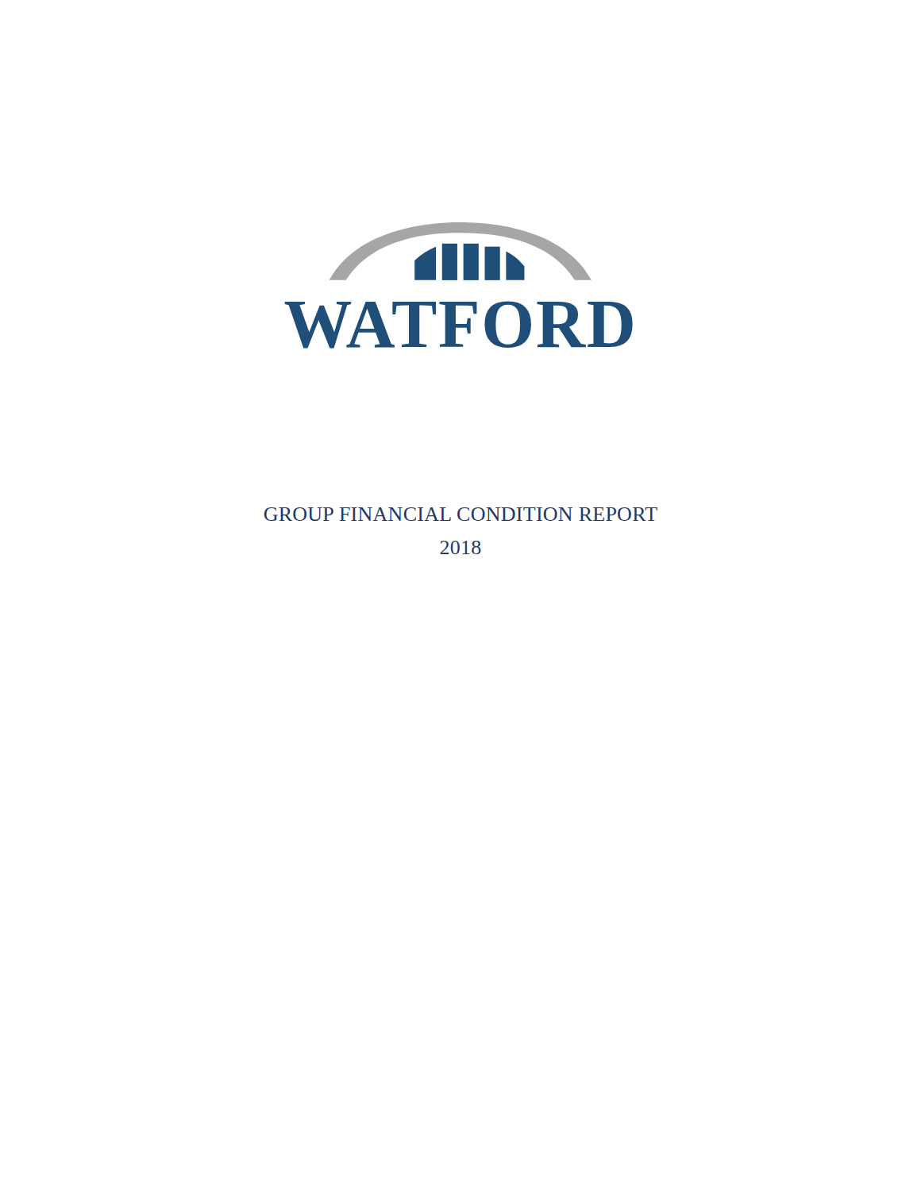WATFORD
GROUP FINANCIAL CONDITION REPORT
2018